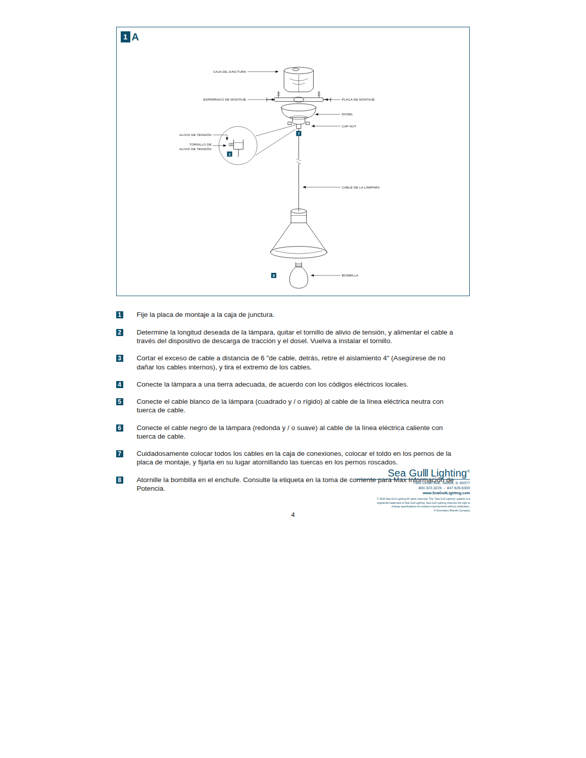1 A
CAJA DE JUNCTURA ESPARRAGO DE MONTAJE PLACA DE MONTAJE DOSEL CAP NUT 7 ALIVIO DE TENSIÓN TORNILLO DE ALIVIO DE TENSIÓN 2 CABLE DE LA LÁMPARA BOMBILLA 8
1
Fije la placa de montaje a la caja de junctura.
2
Determine la longitud deseada de la lámpara, quitar el tornillo de alivio de tensión, y alimentar el cable a través del dispositivo de descarga de tracción y el dosel. Vuelva a instalar el tornillo.
3
Cortar el exceso de cable a distancia de 6 "de cable, detrás, retire el aislamiento 4" (Asegúrese de no dañar los cables internos), y tira el extremo de los cables.
4
Conecte la lámpara a una tierra adecuada, de acuerdo con los códigos eléctricos locales.
5
Conecte el cable blanco de la lámpara (cuadrado y / o rígido) al cable de la línea eléctrica neutra con tuerca de cable.
6
Conecte el cable negro de la lámpara (redonda y / o suave) al cable de la línea eléctrica caliente con tuerca de cable.
7
Cuidadosamente colocar todos los cables en la caja de conexiones, colocar el toldo en los pernos de la placa de montaje, y fijarla en su lugar atornillando las tuercas en los pernos roscados.
8
Atornille la bombilla en el enchufe. Consulte la etiqueta en la toma de corriente para Max Información de Potencia.
Sea Gulll Lighting®
7400 Linder Ave, Skokie, IL 60077
800.323.3226 - 847.626.6300
www.SeaGullLighting.com
© 2016 Sea Gull Lighting All rights reserved. The "Sea Gull Lighting" graphic is a
registered trademark of Sea Gull Lighting. Sea Gull Lighting reserves the right to
change specifications for product improvements without notification.
A Generation Brands Company
4